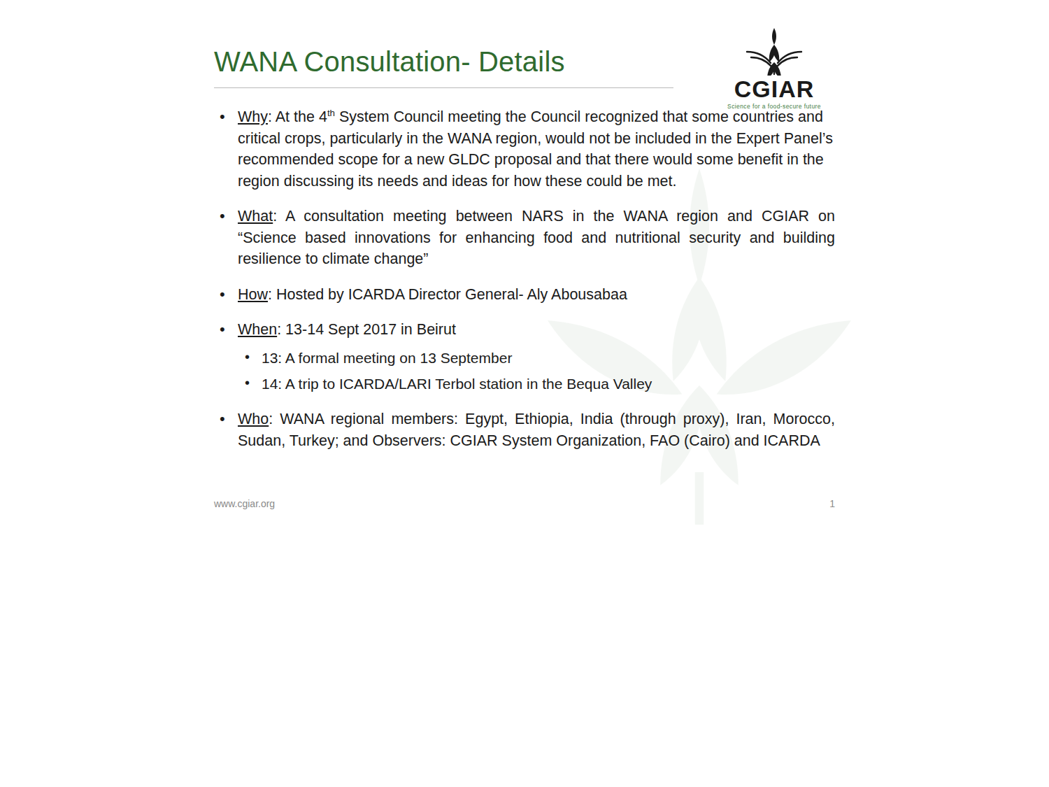CGIAR
Science for a food-secure future
WANA Consultation- Details
Why: At the 4th System Council meeting the Council recognized that some countries and critical crops, particularly in the WANA region, would not be included in the Expert Panel’s recommended scope for a new GLDC proposal and that there would some benefit in the region discussing its needs and ideas for how these could be met.
What: A consultation meeting between NARS in the WANA region and CGIAR on “Science based innovations for enhancing food and nutritional security and building resilience to climate change”
How: Hosted by ICARDA Director General- Aly Abousabaa
When: 13-14 Sept 2017 in Beirut
13: A formal meeting on 13 September
14: A trip to ICARDA/LARI Terbol station in the Bequa Valley
Who: WANA regional members: Egypt, Ethiopia, India (through proxy), Iran, Morocco, Sudan, Turkey; and Observers: CGIAR System Organization, FAO (Cairo) and ICARDA
www.cgiar.org
1